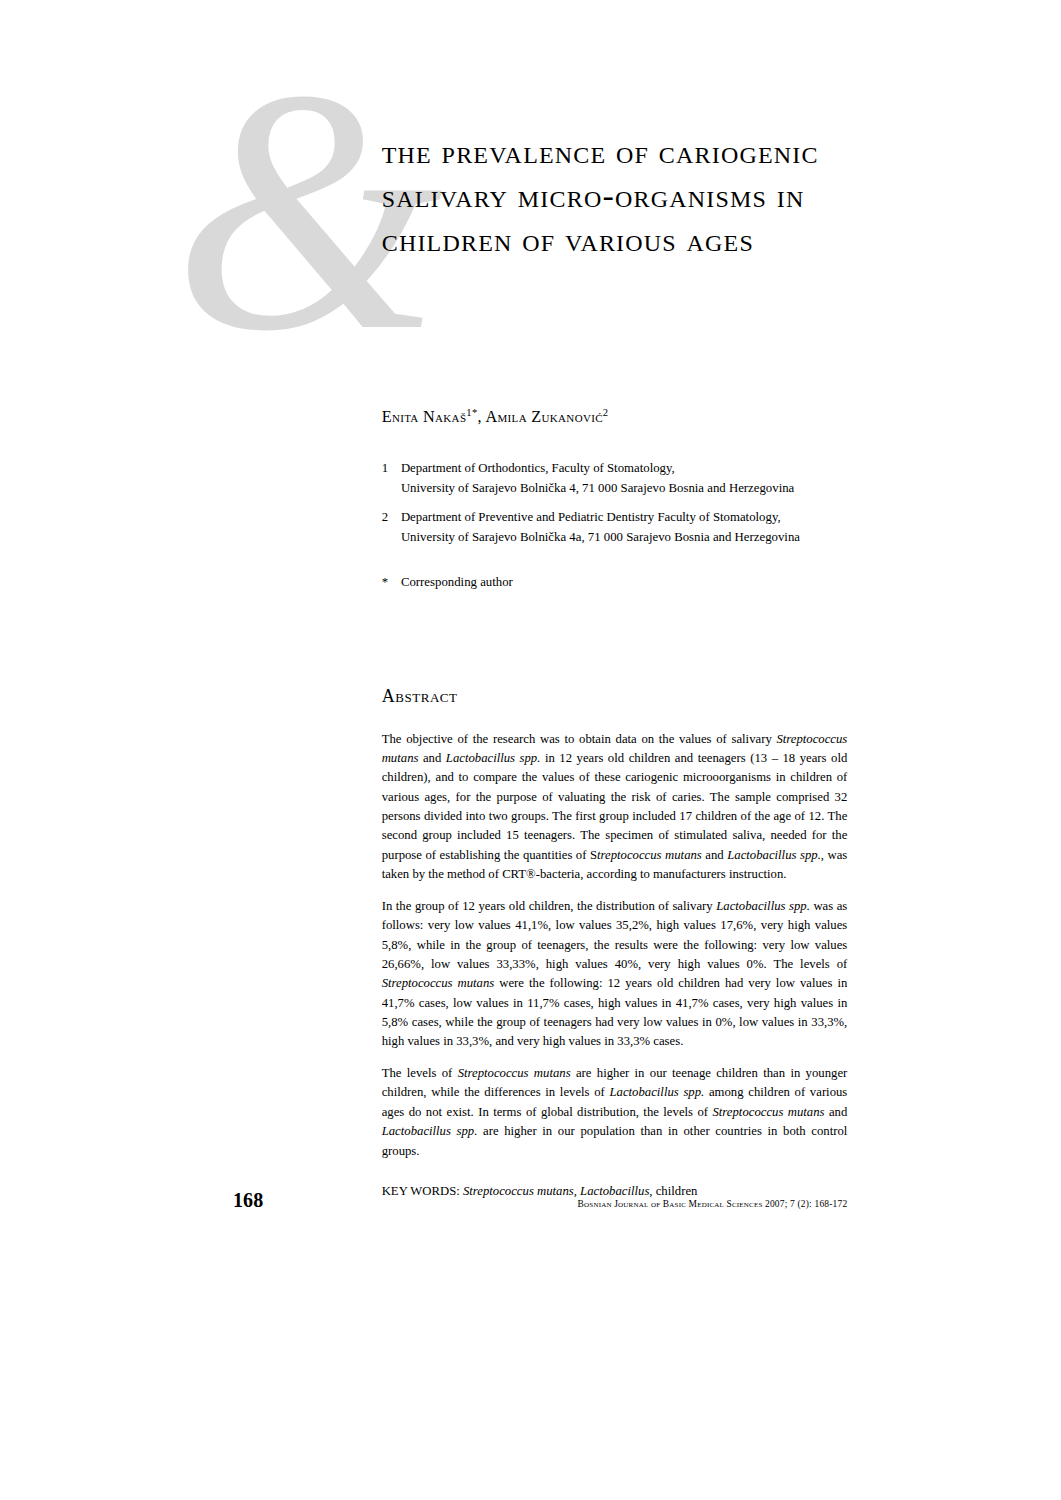&
The prevalence of cariogenic salivary micro-organisms in children of various ages
Enita Nakaš1*, Amila Zukanović2
1
Department of Orthodontics, Faculty of Stomatology,
University of Sarajevo Bolnička 4, 71 000 Sarajevo Bosnia and Herzegovina
2
Department of Preventive and Pediatric Dentistry Faculty of Stomatology,
University of Sarajevo Bolnička 4a, 71 000 Sarajevo Bosnia and Herzegovina
*
Corresponding author
Abstract
The objective of the research was to obtain data on the values of salivary Streptococcus mutans and Lactobacillus spp. in 12 years old children and teenagers (13 – 18 years old children), and to compare the values of these cariogenic microoorganisms in children of various ages, for the purpose of valuating the risk of caries. The sample comprised 32 persons divided into two groups. The first group included 17 children of the age of 12. The second group included 15 teenagers. The specimen of stimulated saliva, needed for the purpose of establishing the quantities of Streptococcus mutans and Lactobacillus spp., was taken by the method of CRT®-bacteria, according to manufacturers instruction.
In the group of 12 years old children, the distribution of salivary Lactobacillus spp. was as follows: very low values 41,1%, low values 35,2%, high values 17,6%, very high values 5,8%, while in the group of teenagers, the results were the following: very low values 26,66%, low values 33,33%, high values 40%, very high values 0%. The levels of Streptococcus mutans were the following: 12 years old children had very low values in 41,7% cases, low values in 11,7% cases, high values in 41,7% cases, very high values in 5,8% cases, while the group of teenagers had very low values in 0%, low values in 33,3%, high values in 33,3%, and very high values in 33,3% cases.
The levels of Streptococcus mutans are higher in our teenage children than in younger children, while the differences in levels of Lactobacillus spp. among children of various ages do not exist. In terms of global distribution, the levels of Streptococcus mutans and Lactobacillus spp. are higher in our population than in other countries in both control groups.
KEY WORDS: Streptococcus mutans, Lactobacillus, children
168
Bosnian Journal of Basic Medical Sciences 2007; 7 (2): 168-172